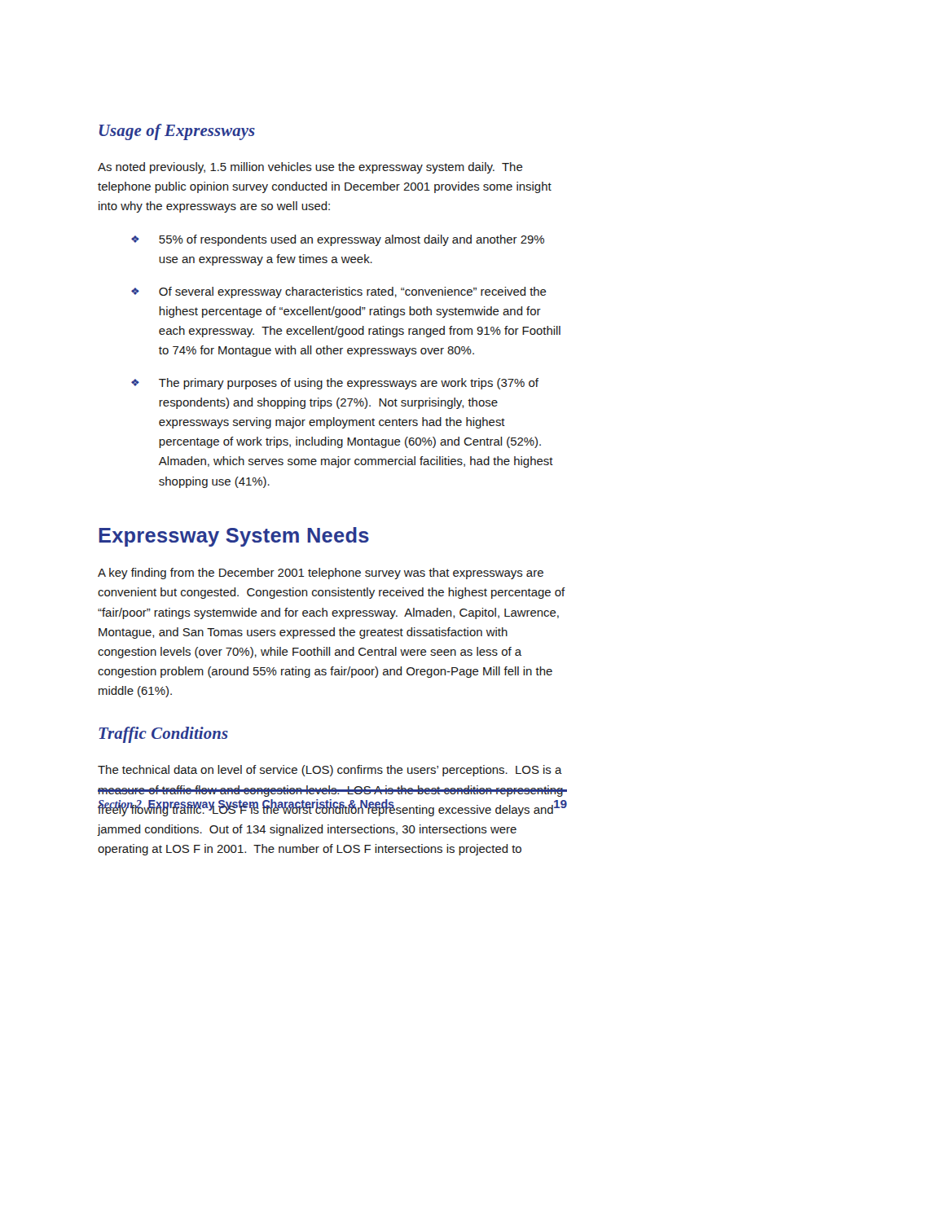Usage of Expressways
As noted previously, 1.5 million vehicles use the expressway system daily. The telephone public opinion survey conducted in December 2001 provides some insight into why the expressways are so well used:
55% of respondents used an expressway almost daily and another 29% use an expressway a few times a week.
Of several expressway characteristics rated, “convenience” received the highest percentage of “excellent/good” ratings both systemwide and for each expressway. The excellent/good ratings ranged from 91% for Foothill to 74% for Montague with all other expressways over 80%.
The primary purposes of using the expressways are work trips (37% of respondents) and shopping trips (27%). Not surprisingly, those expressways serving major employment centers had the highest percentage of work trips, including Montague (60%) and Central (52%). Almaden, which serves some major commercial facilities, had the highest shopping use (41%).
Expressway System Needs
A key finding from the December 2001 telephone survey was that expressways are convenient but congested. Congestion consistently received the highest percentage of “fair/poor” ratings systemwide and for each expressway. Almaden, Capitol, Lawrence, Montague, and San Tomas users expressed the greatest dissatisfaction with congestion levels (over 70%), while Foothill and Central were seen as less of a congestion problem (around 55% rating as fair/poor) and Oregon-Page Mill fell in the middle (61%).
Traffic Conditions
The technical data on level of service (LOS) confirms the users’ perceptions. LOS is a measure of traffic flow and congestion levels. LOS A is the best condition representing freely flowing traffic. LOS F is the worst condition representing excessive delays and jammed conditions. Out of 134 signalized intersections, 30 intersections were operating at LOS F in 2001. The number of LOS F intersections is projected to increase to 50 by 2025.
Section 2 Expressway System Characteristics & Needs
19